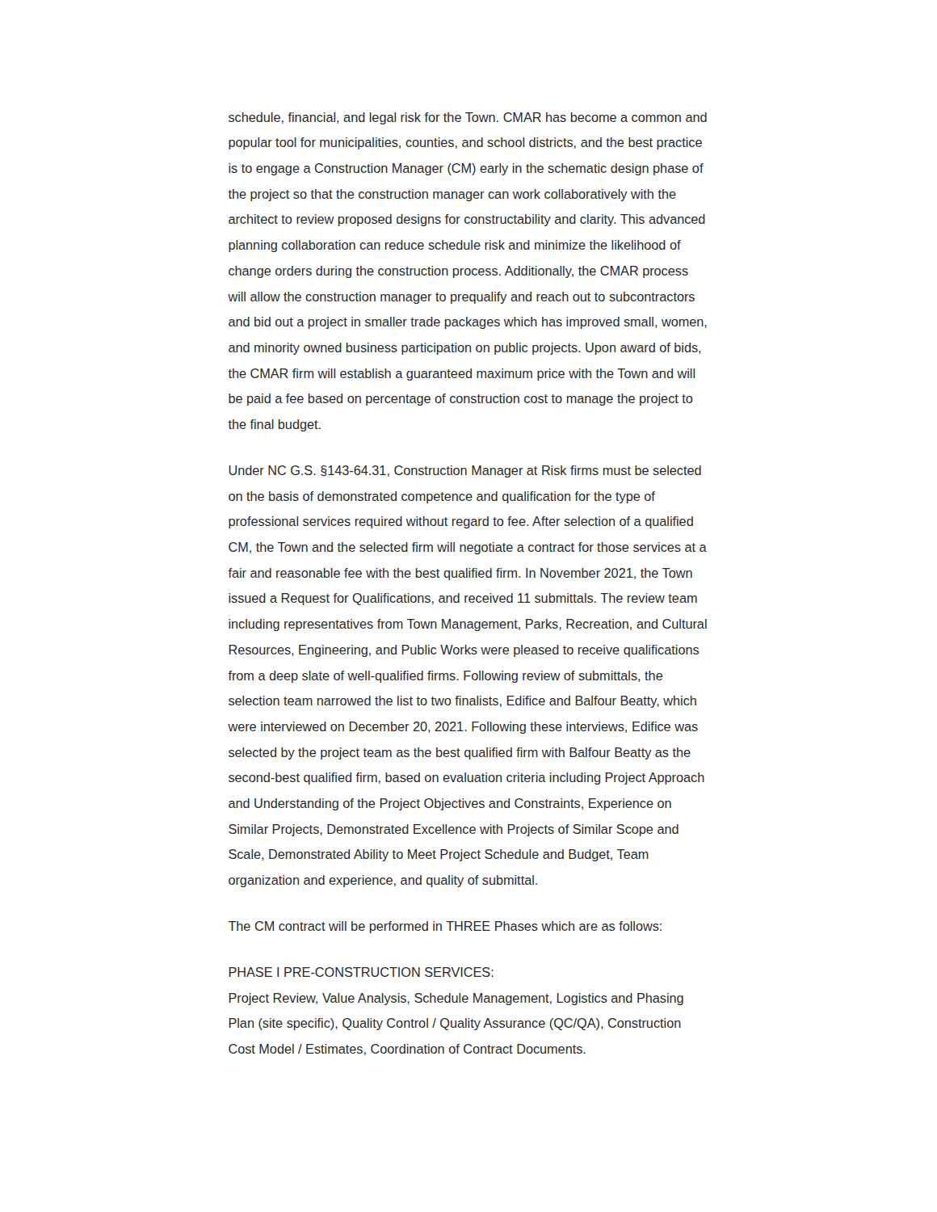schedule, financial, and legal risk for the Town. CMAR has become a common and popular tool for municipalities, counties, and school districts, and the best practice is to engage a Construction Manager (CM) early in the schematic design phase of the project so that the construction manager can work collaboratively with the architect to review proposed designs for constructability and clarity. This advanced planning collaboration can reduce schedule risk and minimize the likelihood of change orders during the construction process. Additionally, the CMAR process will allow the construction manager to prequalify and reach out to subcontractors and bid out a project in smaller trade packages which has improved small, women, and minority owned business participation on public projects. Upon award of bids, the CMAR firm will establish a guaranteed maximum price with the Town and will be paid a fee based on percentage of construction cost to manage the project to the final budget.
Under NC G.S. §143-64.31, Construction Manager at Risk firms must be selected on the basis of demonstrated competence and qualification for the type of professional services required without regard to fee. After selection of a qualified CM, the Town and the selected firm will negotiate a contract for those services at a fair and reasonable fee with the best qualified firm. In November 2021, the Town issued a Request for Qualifications, and received 11 submittals. The review team including representatives from Town Management, Parks, Recreation, and Cultural Resources, Engineering, and Public Works were pleased to receive qualifications from a deep slate of well-qualified firms. Following review of submittals, the selection team narrowed the list to two finalists, Edifice and Balfour Beatty, which were interviewed on December 20, 2021. Following these interviews, Edifice was selected by the project team as the best qualified firm with Balfour Beatty as the second-best qualified firm, based on evaluation criteria including Project Approach and Understanding of the Project Objectives and Constraints, Experience on Similar Projects, Demonstrated Excellence with Projects of Similar Scope and Scale, Demonstrated Ability to Meet Project Schedule and Budget, Team organization and experience, and quality of submittal.
The CM contract will be performed in THREE Phases which are as follows:
PHASE I PRE-CONSTRUCTION SERVICES:
Project Review, Value Analysis, Schedule Management, Logistics and Phasing Plan (site specific), Quality Control / Quality Assurance (QC/QA), Construction Cost Model / Estimates, Coordination of Contract Documents.